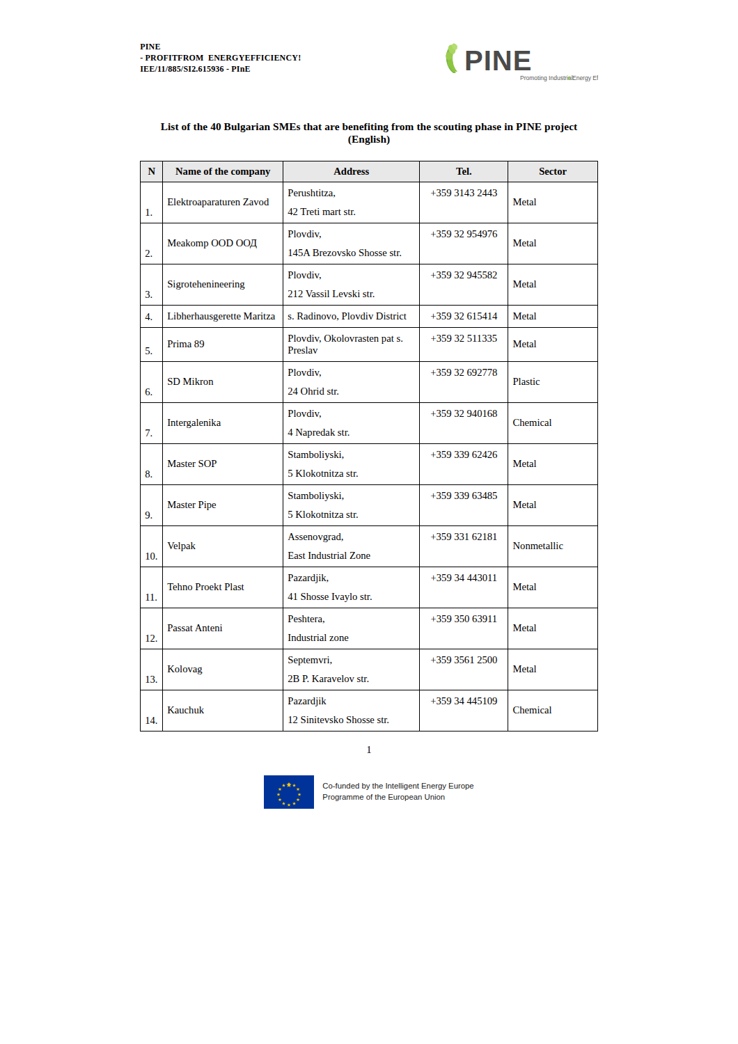PINE
- PROFITFROM ENERGYEFFICIENCY!
IEE/11/885/SI2.615936 - PInE
PINE Promoting Industrial Energy Efficiency
List of the 40 Bulgarian SMEs that are benefiting from the scouting phase in PINE project (English)
| N | Name of the company | Address | Tel. | Sector |
| --- | --- | --- | --- | --- |
| 1. | Elektroaparaturen Zavod | Perushtitza, 42 Treti mart str. | +359 3143 2443 | Metal |
| 2. | Meakomp OOD ООД | Plovdiv, 145A Brezovsko Shosse str. | +359 32 954976 | Metal |
| 3. | Sigrotehenineering | Plovdiv, 212 Vassil Levski str. | +359 32 945582 | Metal |
| 4. | Libherhausgerette Maritza | s. Radinovo, Plovdiv District | +359 32 615414 | Metal |
| 5. | Prima 89 | Plovdiv, Okolovrasten pat s. Preslav | +359 32 511335 | Metal |
| 6. | SD Mikron | Plovdiv, 24 Ohrid str. | +359 32 692778 | Plastic |
| 7. | Intergalenika | Plovdiv, 4 Napredak str. | +359 32 940168 | Chemical |
| 8. | Master SOP | Stamboliyski, 5 Klokotnitza str. | +359 339 62426 | Metal |
| 9. | Master Pipe | Stamboliyski, 5 Klokotnitza str. | +359 339 63485 | Metal |
| 10. | Velpak | Assenovgrad, East Industrial Zone | +359 331 62181 | Nonmetallic |
| 11. | Tehno Proekt Plast | Pazardjik, 41 Shosse Ivaylo str. | +359 34 443011 | Metal |
| 12. | Passat Anteni | Peshtera, Industrial zone | +359 350 63911 | Metal |
| 13. | Kolovag | Septemvri, 2B P. Karavelov str. | +359 3561 2500 | Metal |
| 14. | Kauchuk | Pazardjik 12 Sinitevsko Shosse str. | +359 34 445109 | Chemical |
1
Co-funded by the Intelligent Energy Europe
Programme of the European Union